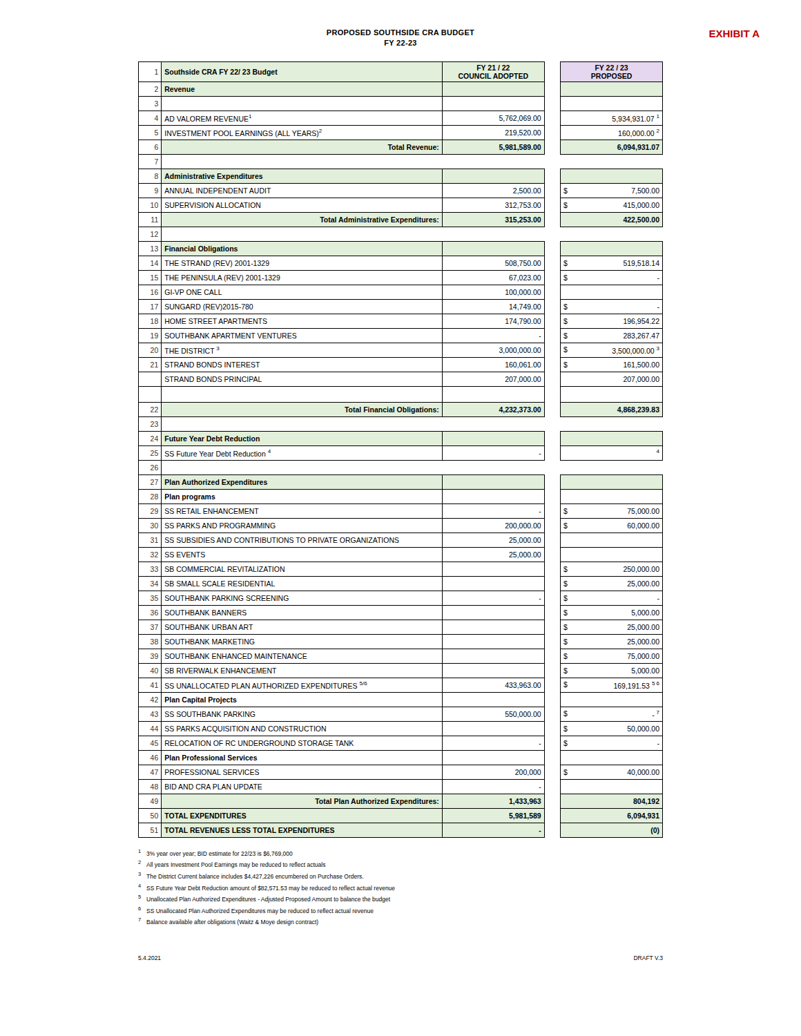PROPOSED SOUTHSIDE CRA BUDGET
FY 22-23
EXHIBIT A
| 1 | Southside CRA FY 22/ 23 Budget | FY 21 / 22 COUNCIL ADOPTED | | FY 22 / 23 PROPOSED |
| 2 | Revenue | | | |
| 3 | | | | |
| 4 | AD VALOREM REVENUE 1 | 5,762,069.00 | | 5,934,931.07 1 |
| 5 | INVESTMENT POOL EARNINGS (ALL YEARS) 2 | 219,520.00 | | 160,000.00 2 |
| 6 | Total Revenue: | 5,981,589.00 | | 6,094,931.07 |
| 7 | | | | |
| 8 | Administrative Expenditures | | | |
| 9 | ANNUAL INDEPENDENT AUDIT | 2,500.00 | | $ 7,500.00 |
| 10 | SUPERVISION ALLOCATION | 312,753.00 | | $ 415,000.00 |
| 11 | Total Administrative Expenditures: | 315,253.00 | | 422,500.00 |
| 12 | | | | |
| 13 | Financial Obligations | | | |
| 14 | THE STRAND (REV) 2001-1329 | 508,750.00 | | $ 519,518.14 |
| 15 | THE PENINSULA (REV) 2001-1329 | 67,023.00 | | $ - |
| 16 | GI-VP ONE CALL | 100,000.00 | | |
| 17 | SUNGARD (REV)2015-780 | 14,749.00 | | $ - |
| 18 | HOME STREET APARTMENTS | 174,790.00 | | $ 196,954.22 |
| 19 | SOUTHBANK APARTMENT VENTURES | - | | $ 283,267.47 |
| 20 | THE DISTRICT 3 | 3,000,000.00 | | $ 3,500,000.00 3 |
| 21 | STRAND BONDS INTEREST | 160,061.00 | | $ 161,500.00 |
| | STRAND BONDS PRINCIPAL | 207,000.00 | | 207,000.00 |
| 22 | Total Financial Obligations: | 4,232,373.00 | | 4,868,239.83 |
| 23 | | | | |
| 24 | Future Year Debt Reduction | | | |
| 25 | SS Future Year Debt Reduction 4 | - | | 4 |
| 26 | | | | |
| 27 | Plan Authorized Expenditures | | | |
| 28 | Plan programs | | | |
| 29 | SS RETAIL ENHANCEMENT | - | | $ 75,000.00 |
| 30 | SS PARKS AND PROGRAMMING | 200,000.00 | | $ 60,000.00 |
| 31 | SS SUBSIDIES AND CONTRIBUTIONS TO PRIVATE ORGANIZATIONS | 25,000.00 | | |
| 32 | SS EVENTS | 25,000.00 | | |
| 33 | SB COMMERCIAL REVITALIZATION | | | $ 250,000.00 |
| 34 | SB SMALL SCALE RESIDENTIAL | | | $ 25,000.00 |
| 35 | SOUTHBANK PARKING SCREENING | - | | $ - |
| 36 | SOUTHBANK BANNERS | | | $ 5,000.00 |
| 37 | SOUTHBANK URBAN ART | | | $ 25,000.00 |
| 38 | SOUTHBANK MARKETING | | | $ 25,000.00 |
| 39 | SOUTHBANK ENHANCED MAINTENANCE | | | $ 75,000.00 |
| 40 | SB RIVERWALK ENHANCEMENT | | | $ 5,000.00 |
| 41 | SS UNALLOCATED PLAN AUTHORIZED EXPENDITURES 5/6 | 433,963.00 | | $ 169,191.53 5 6 |
| 42 | Plan Capital Projects | | | |
| 43 | SS SOUTHBANK PARKING | 550,000.00 | | $ - 7 |
| 44 | SS PARKS ACQUISITION AND CONSTRUCTION | | | $ 50,000.00 |
| 45 | RELOCATION OF RC UNDERGROUND STORAGE TANK | - | | $ - |
| 46 | Plan Professional Services | | | |
| 47 | PROFESSIONAL SERVICES | 200,000 | | $ 40,000.00 |
| 48 | BID AND CRA PLAN UPDATE | - | | |
| 49 | Total Plan Authorized Expenditures: | 1,433,963 | | 804,192 |
| 50 | TOTAL EXPENDITURES | 5,981,589 | | 6,094,931 |
| 51 | TOTAL REVENUES LESS TOTAL EXPENDITURES | - | | (0) |
13% year over year; BID estimate for 22/23 is $6,769,000
2 All years Investment Pool Earnings may be reduced to reflect actuals
3 The District Current balance includes $4,427,226 encumbered on Purchase Orders.
4 SS Future Year Debt Reduction amount of $82,571.53 may be reduced to reflect actual revenue
5 Unallocated Plan Authorized Expenditures - Adjusted Proposed Amount to balance the budget
6 SS Unallocated Plan Authorized Expenditures may be reduced to reflect actual revenue
7 Balance available after obligations (Waitz & Moye design contract)
5.4.2021
DRAFT V.3